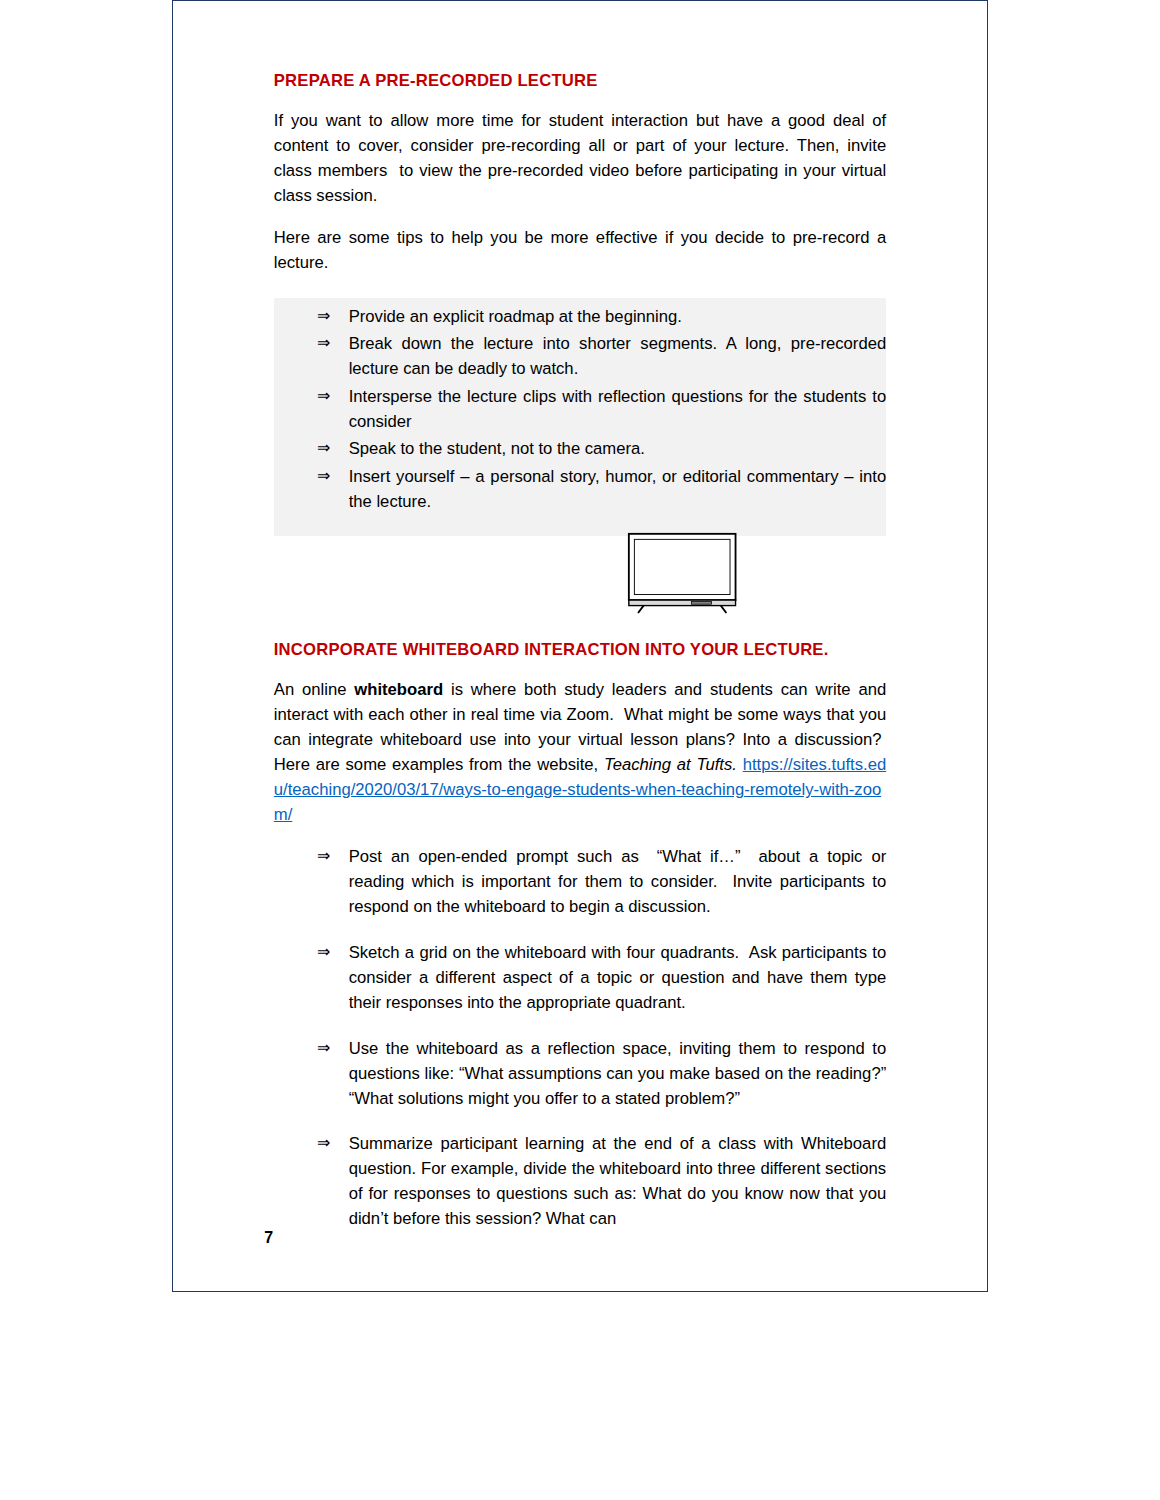Prepare a Pre-Recorded Lecture
If you want to allow more time for student interaction but have a good deal of content to cover, consider pre-recording all or part of your lecture. Then, invite class members to view the pre-recorded video before participating in your virtual class session.
Here are some tips to help you be more effective if you decide to pre-record a lecture.
Provide an explicit roadmap at the beginning.
Break down the lecture into shorter segments. A long, pre-recorded lecture can be deadly to watch.
Intersperse the lecture clips with reflection questions for the students to consider
Speak to the student, not to the camera.
Insert yourself – a personal story, humor, or editorial commentary – into the lecture.
Incorporate Whiteboard Interaction into your Lecture.
An online whiteboard is where both study leaders and students can write and interact with each other in real time via Zoom. What might be some ways that you can integrate whiteboard use into your virtual lesson plans? Into a discussion? Here are some examples from the website, Teaching at Tufts. https://sites.tufts.edu/teaching/2020/03/17/ways-to-engage-students-when-teaching-remotely-with-zoom/
Post an open-ended prompt such as “What if…” about a topic or reading which is important for them to consider. Invite participants to respond on the whiteboard to begin a discussion.
Sketch a grid on the whiteboard with four quadrants. Ask participants to consider a different aspect of a topic or question and have them type their responses into the appropriate quadrant.
Use the whiteboard as a reflection space, inviting them to respond to questions like: “What assumptions can you make based on the reading?” “What solutions might you offer to a stated problem?”
Summarize participant learning at the end of a class with Whiteboard question. For example, divide the whiteboard into three different sections of for responses to questions such as: What do you know now that you didn’t before this session? What can
7